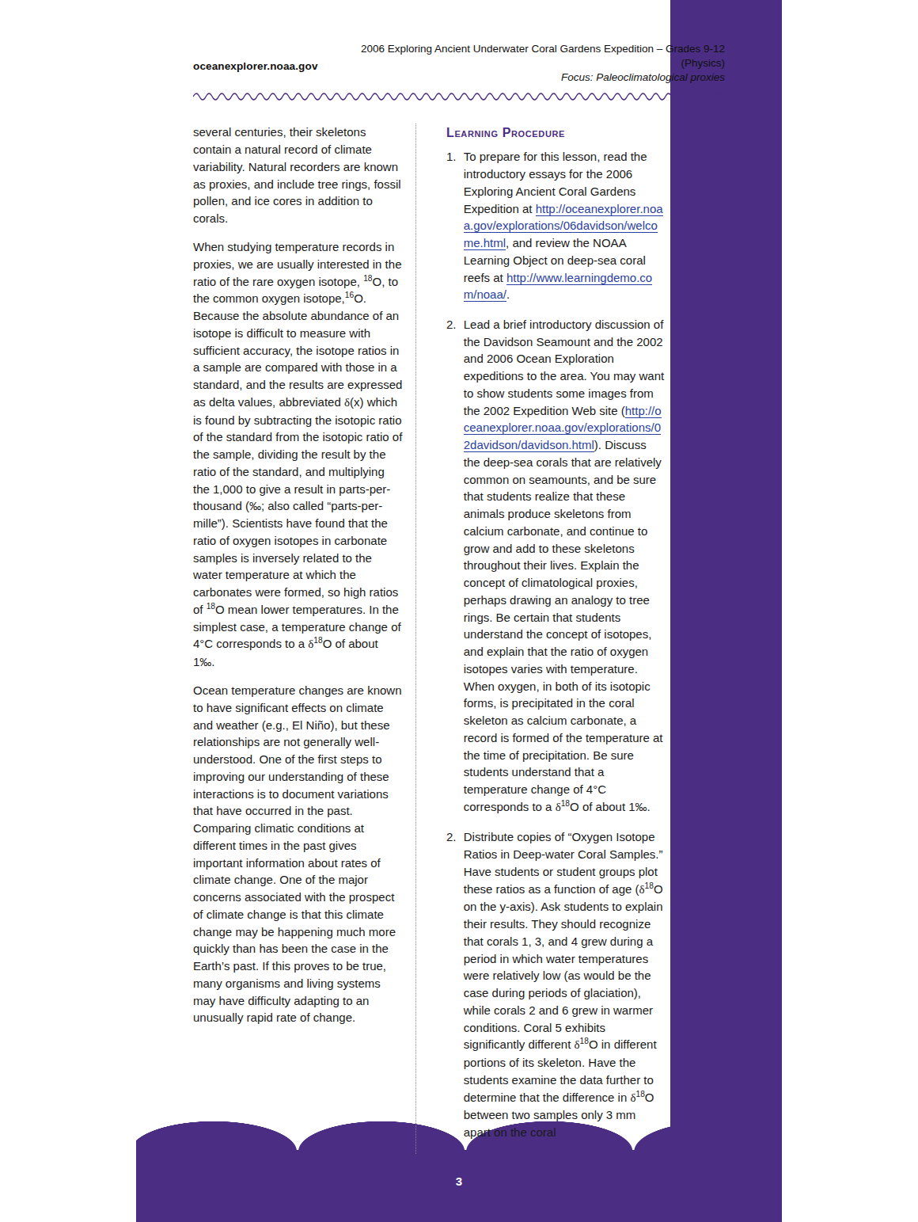3
oceanexplorer.noaa.gov
2006 Exploring Ancient Underwater Coral Gardens Expedition – Grades 9-12 (Physics)
Focus: Paleoclimatological proxies
several centuries, their skeletons contain a natural record of climate variability. Natural recorders are known as proxies, and include tree rings, fossil pollen, and ice cores in addition to corals.
When studying temperature records in proxies, we are usually interested in the ratio of the rare oxygen isotope, 18O, to the common oxygen isotope,16O. Because the absolute abundance of an isotope is difficult to measure with sufficient accuracy, the isotope ratios in a sample are compared with those in a standard, and the results are expressed as delta values, abbreviated δ(x) which is found by subtracting the isotopic ratio of the standard from the isotopic ratio of the sample, dividing the result by the ratio of the standard, and multiplying the 1,000 to give a result in parts-per-thousand (‰; also called “parts-per-mille”). Scientists have found that the ratio of oxygen isotopes in carbonate samples is inversely related to the water temperature at which the carbonates were formed, so high ratios of 18O mean lower temperatures. In the simplest case, a temperature change of 4°C corresponds to a δ18O of about 1‰.
Ocean temperature changes are known to have significant effects on climate and weather (e.g., El Niño), but these relationships are not generally well-understood. One of the first steps to improving our understanding of these interactions is to document variations that have occurred in the past. Comparing climatic conditions at different times in the past gives important information about rates of climate change. One of the major concerns associated with the prospect of climate change is that this climate change may be happening much more quickly than has been the case in the Earth’s past. If this proves to be true, many organisms and living systems may have difficulty adapting to an unusually rapid rate of change.
Learning Procedure
1. To prepare for this lesson, read the introductory essays for the 2006 Exploring Ancient Coral Gardens Expedition at http://oceanexplorer.noaa.gov/explorations/06davidson/welcome.html, and review the NOAA Learning Object on deep-sea coral reefs at http://www.learningdemo.com/noaa/.
2. Lead a brief introductory discussion of the Davidson Seamount and the 2002 and 2006 Ocean Exploration expeditions to the area. You may want to show students some images from the 2002 Expedition Web site (http://oceanexplorer.noaa.gov/explorations/02davidson/davidson.html). Discuss the deep-sea corals that are relatively common on seamounts, and be sure that students realize that these animals produce skeletons from calcium carbonate, and continue to grow and add to these skeletons throughout their lives. Explain the concept of climatological proxies, perhaps drawing an analogy to tree rings. Be certain that students understand the concept of isotopes, and explain that the ratio of oxygen isotopes varies with temperature. When oxygen, in both of its isotopic forms, is precipitated in the coral skeleton as calcium carbonate, a record is formed of the temperature at the time of precipitation. Be sure students understand that a temperature change of 4°C corresponds to a δ18O of about 1‰.
2. Distribute copies of “Oxygen Isotope Ratios in Deep-water Coral Samples.” Have students or student groups plot these ratios as a function of age (δ18O on the y-axis). Ask students to explain their results. They should recognize that corals 1, 3, and 4 grew during a period in which water temperatures were relatively low (as would be the case during periods of glaciation), while corals 2 and 6 grew in warmer conditions. Coral 5 exhibits significantly different δ18O in different portions of its skeleton. Have the students examine the data further to determine that the difference in δ18O between two samples only 3 mm apart on the coral